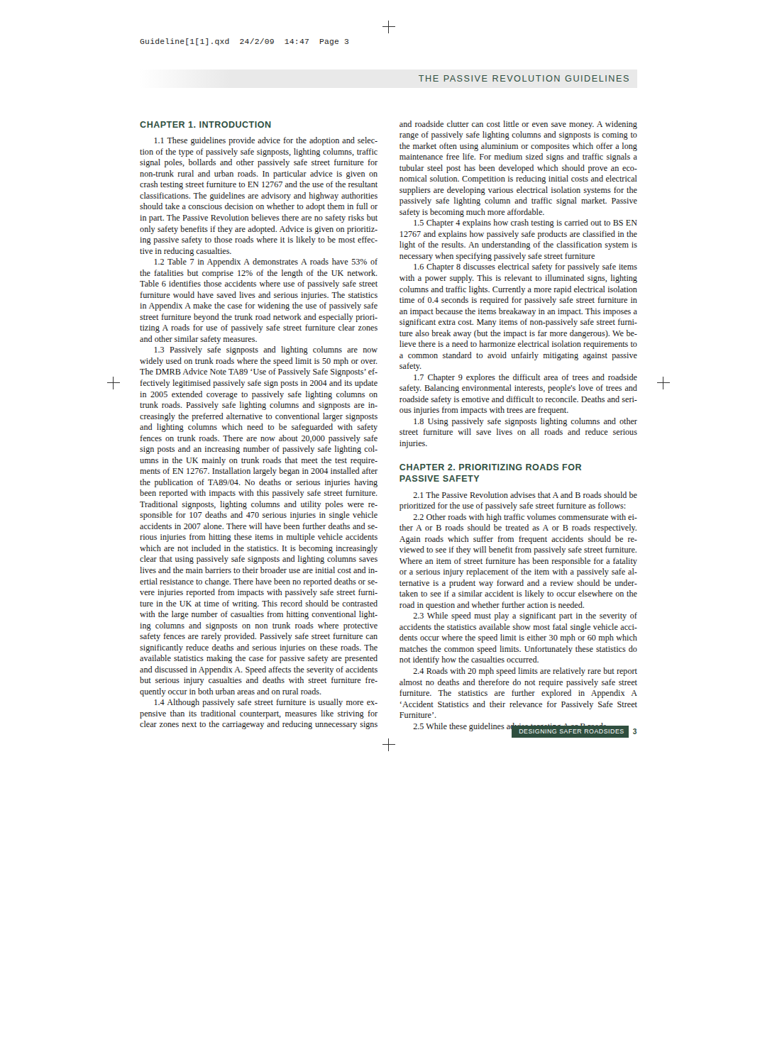Guideline[1[1].qxd 24/2/09 14:47 Page 3
THE PASSIVE REVOLUTION GUIDELINES
CHAPTER 1. INTRODUCTION
1.1 These guidelines provide advice for the adoption and selection of the type of passively safe signposts, lighting columns, traffic signal poles, bollards and other passively safe street furniture for non-trunk rural and urban roads. In particular advice is given on crash testing street furniture to EN 12767 and the use of the resultant classifications. The guidelines are advisory and highway authorities should take a conscious decision on whether to adopt them in full or in part. The Passive Revolution believes there are no safety risks but only safety benefits if they are adopted. Advice is given on prioritizing passive safety to those roads where it is likely to be most effective in reducing casualties.
1.2 Table 7 in Appendix A demonstrates A roads have 53% of the fatalities but comprise 12% of the length of the UK network. Table 6 identifies those accidents where use of passively safe street furniture would have saved lives and serious injuries. The statistics in Appendix A make the case for widening the use of passively safe street furniture beyond the trunk road network and especially prioritizing A roads for use of passively safe street furniture clear zones and other similar safety measures.
1.3 Passively safe signposts and lighting columns are now widely used on trunk roads where the speed limit is 50 mph or over. The DMRB Advice Note TA89 ‘Use of Passively Safe Signposts’ effectively legitimised passively safe sign posts in 2004 and its update in 2005 extended coverage to passively safe lighting columns on trunk roads. Passively safe lighting columns and signposts are increasingly the preferred alternative to conventional larger signposts and lighting columns which need to be safeguarded with safety fences on trunk roads. There are now about 20,000 passively safe sign posts and an increasing number of passively safe lighting columns in the UK mainly on trunk roads that meet the test requirements of EN 12767. Installation largely began in 2004 installed after the publication of TA89/04. No deaths or serious injuries having been reported with impacts with this passively safe street furniture. Traditional signposts, lighting columns and utility poles were responsible for 107 deaths and 470 serious injuries in single vehicle accidents in 2007 alone. There will have been further deaths and serious injuries from hitting these items in multiple vehicle accidents which are not included in the statistics. It is becoming increasingly clear that using passively safe signposts and lighting columns saves lives and the main barriers to their broader use are initial cost and inertial resistance to change. There have been no reported deaths or severe injuries reported from impacts with passively safe street furniture in the UK at time of writing. This record should be contrasted with the large number of casualties from hitting conventional lighting columns and signposts on non trunk roads where protective safety fences are rarely provided. Passively safe street furniture can significantly reduce deaths and serious injuries on these roads. The available statistics making the case for passive safety are presented and discussed in Appendix A. Speed affects the severity of accidents but serious injury casualties and deaths with street furniture frequently occur in both urban areas and on rural roads.
1.4 Although passively safe street furniture is usually more expensive than its traditional counterpart, measures like striving for clear zones next to the carriageway and reducing unnecessary signs and roadside clutter can cost little or even save money. A widening range of passively safe lighting columns and signposts is coming to the market often using aluminium or composites which offer a long maintenance free life. For medium sized signs and traffic signals a tubular steel post has been developed which should prove an economical solution. Competition is reducing initial costs and electrical suppliers are developing various electrical isolation systems for the passively safe lighting column and traffic signal market. Passive safety is becoming much more affordable.
1.5 Chapter 4 explains how crash testing is carried out to BS EN 12767 and explains how passively safe products are classified in the light of the results. An understanding of the classification system is necessary when specifying passively safe street furniture
1.6 Chapter 8 discusses electrical safety for passively safe items with a power supply. This is relevant to illuminated signs, lighting columns and traffic lights. Currently a more rapid electrical isolation time of 0.4 seconds is required for passively safe street furniture in an impact because the items breakaway in an impact. This imposes a significant extra cost. Many items of non-passively safe street furniture also break away (but the impact is far more dangerous). We believe there is a need to harmonize electrical isolation requirements to a common standard to avoid unfairly mitigating against passive safety.
1.7 Chapter 9 explores the difficult area of trees and roadside safety. Balancing environmental interests, people's love of trees and roadside safety is emotive and difficult to reconcile. Deaths and serious injuries from impacts with trees are frequent.
1.8 Using passively safe signposts lighting columns and other street furniture will save lives on all roads and reduce serious injuries.
CHAPTER 2. PRIORITIZING ROADS FOR
PASSIVE SAFETY
2.1 The Passive Revolution advises that A and B roads should be prioritized for the use of passively safe street furniture as follows:
2.2 Other roads with high traffic volumes commensurate with either A or B roads should be treated as A or B roads respectively. Again roads which suffer from frequent accidents should be reviewed to see if they will benefit from passively safe street furniture. Where an item of street furniture has been responsible for a fatality or a serious injury replacement of the item with a passively safe alternative is a prudent way forward and a review should be undertaken to see if a similar accident is likely to occur elsewhere on the road in question and whether further action is needed.
2.3 While speed must play a significant part in the severity of accidents the statistics available show most fatal single vehicle accidents occur where the speed limit is either 30 mph or 60 mph which matches the common speed limits. Unfortunately these statistics do not identify how the casualties occurred.
2.4 Roads with 20 mph speed limits are relatively rare but report almost no deaths and therefore do not require passively safe street furniture. The statistics are further explored in Appendix A ‘Accident Statistics and their relevance for Passively Safe Street Furniture’.
2.5 While these guidelines advise targeting A or B roads
DESIGNING SAFER ROADSIDES 3